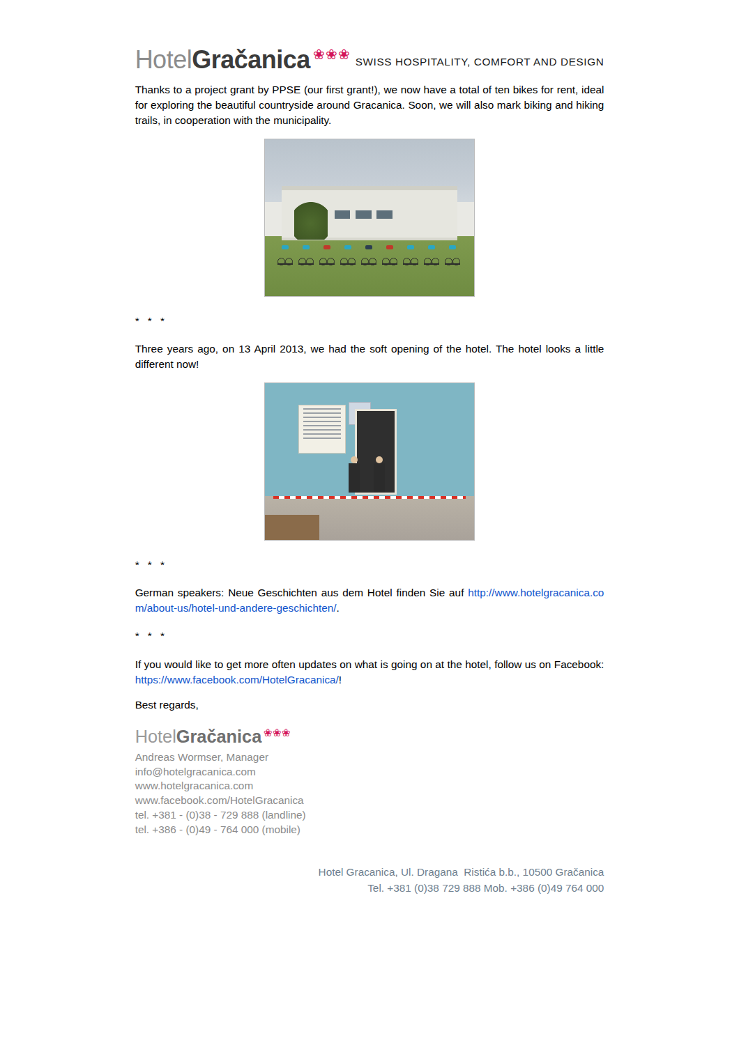Hotel Gračanica❀❀❀
SWISS HOSPITALITY, COMFORT AND DESIGN
Thanks to a project grant by PPSE (our first grant!), we now have a total of ten bikes for rent, ideal for exploring the beautiful countryside around Gracanica. Soon, we will also mark biking and hiking trails, in cooperation with the municipality.
* * *
Three years ago, on 13 April 2013, we had the soft opening of the hotel. The hotel looks a little different now!
* * *
German speakers: Neue Geschichten aus dem Hotel finden Sie auf http://www.hotelgracanica.com/about-us/hotel-und-andere-geschichten/.
* * *
If you would like to get more often updates on what is going on at the hotel, follow us on Facebook: https://www.facebook.com/HotelGracanica/!
Best regards,
Hotel Gračanica❀❀❀
Andreas Wormser, Manager
info@hotelgracanica.com
www.hotelgracanica.com
www.facebook.com/HotelGracanica
tel. +381 - (0)38 - 729 888 (landline)
tel. +386 - (0)49 - 764 000 (mobile)
Hotel Gracanica, Ul. Dragana Ristića b.b., 10500 Gračanica
Tel. +381 (0)38 729 888 Mob. +386 (0)49 764 000